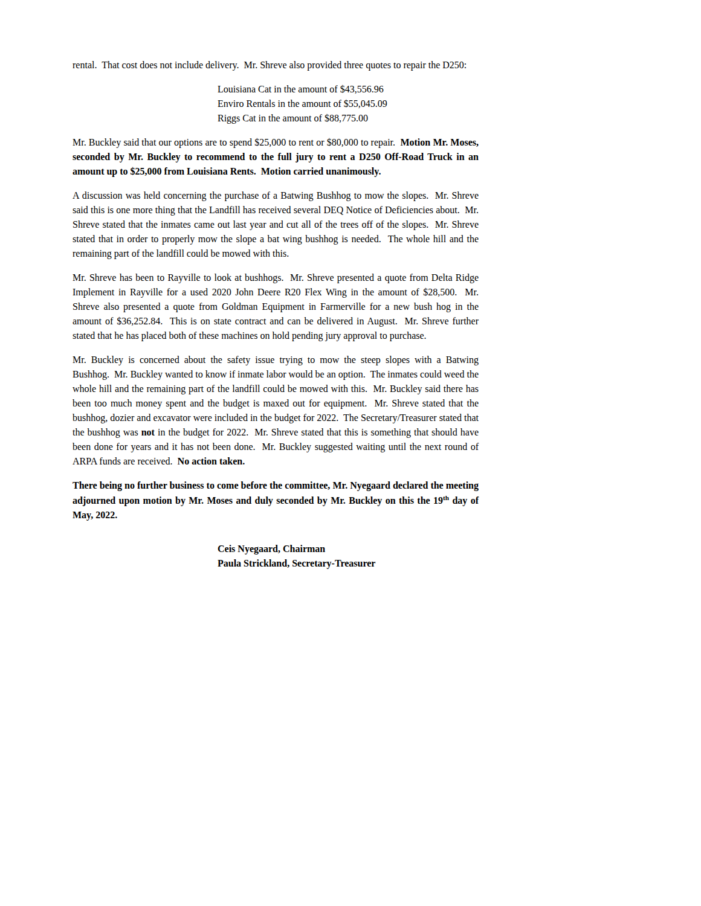rental. That cost does not include delivery. Mr. Shreve also provided three quotes to repair the D250:
Louisiana Cat in the amount of $43,556.96
Enviro Rentals in the amount of $55,045.09
Riggs Cat in the amount of $88,775.00
Mr. Buckley said that our options are to spend $25,000 to rent or $80,000 to repair. Motion Mr. Moses, seconded by Mr. Buckley to recommend to the full jury to rent a D250 Off-Road Truck in an amount up to $25,000 from Louisiana Rents. Motion carried unanimously.
A discussion was held concerning the purchase of a Batwing Bushhog to mow the slopes. Mr. Shreve said this is one more thing that the Landfill has received several DEQ Notice of Deficiencies about. Mr. Shreve stated that the inmates came out last year and cut all of the trees off of the slopes. Mr. Shreve stated that in order to properly mow the slope a bat wing bushhog is needed. The whole hill and the remaining part of the landfill could be mowed with this.
Mr. Shreve has been to Rayville to look at bushhogs. Mr. Shreve presented a quote from Delta Ridge Implement in Rayville for a used 2020 John Deere R20 Flex Wing in the amount of $28,500. Mr. Shreve also presented a quote from Goldman Equipment in Farmerville for a new bush hog in the amount of $36,252.84. This is on state contract and can be delivered in August. Mr. Shreve further stated that he has placed both of these machines on hold pending jury approval to purchase.
Mr. Buckley is concerned about the safety issue trying to mow the steep slopes with a Batwing Bushhog. Mr. Buckley wanted to know if inmate labor would be an option. The inmates could weed the whole hill and the remaining part of the landfill could be mowed with this. Mr. Buckley said there has been too much money spent and the budget is maxed out for equipment. Mr. Shreve stated that the bushhog, dozier and excavator were included in the budget for 2022. The Secretary/Treasurer stated that the bushhog was not in the budget for 2022. Mr. Shreve stated that this is something that should have been done for years and it has not been done. Mr. Buckley suggested waiting until the next round of ARPA funds are received. No action taken.
There being no further business to come before the committee, Mr. Nyegaard declared the meeting adjourned upon motion by Mr. Moses and duly seconded by Mr. Buckley on this the 19th day of May, 2022.
Ceis Nyegaard, Chairman
Paula Strickland, Secretary-Treasurer